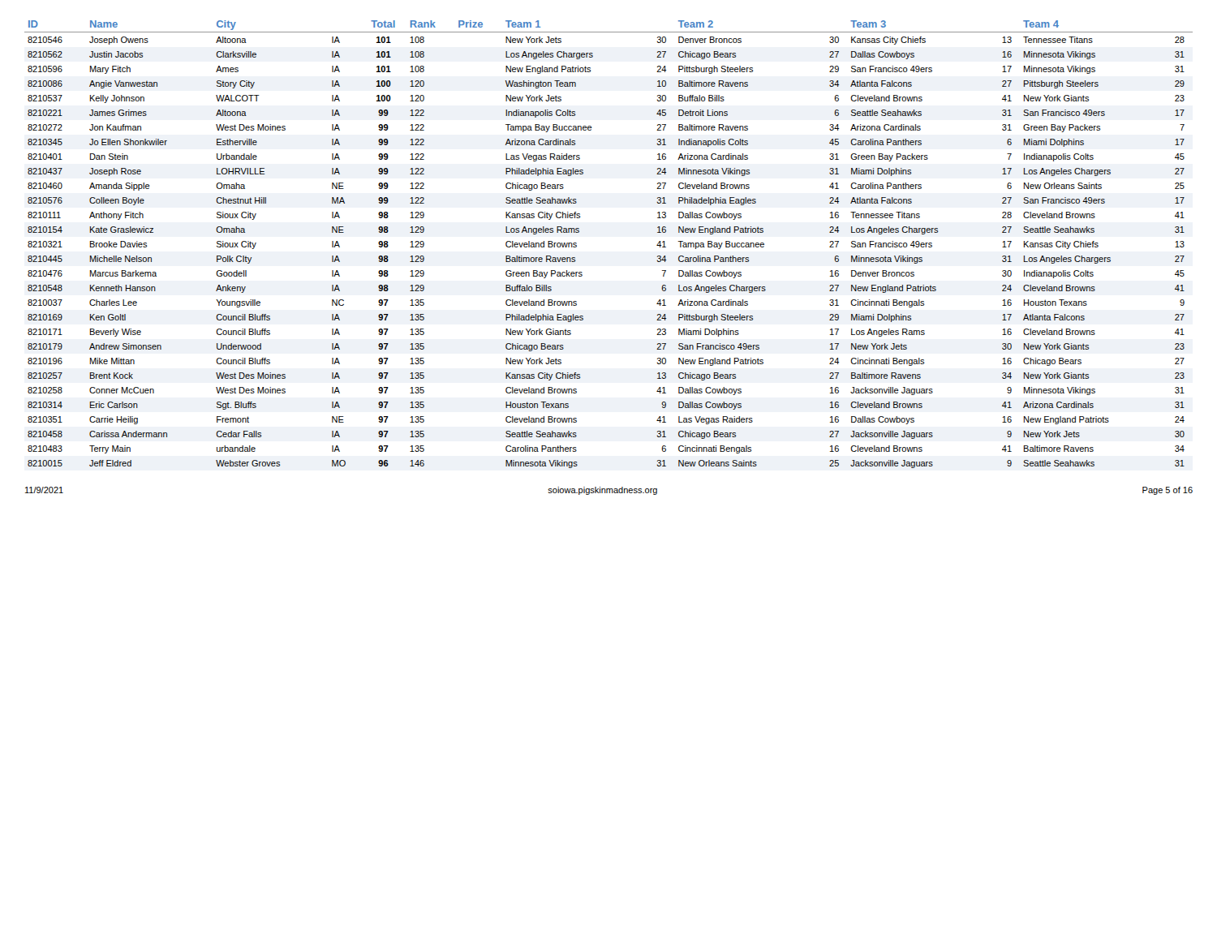| ID | Name | City | | Total | Rank | Prize | Team 1 | Team 2 | Team 3 | Team 4 |
| --- | --- | --- | --- | --- | --- | --- | --- | --- | --- | --- |
| 8210546 | Joseph Owens | Altoona | IA | 101 | 108 | | New York Jets | 30 | Denver Broncos | 30 | Kansas City Chiefs | 13 | Tennessee Titans | 28 |
| 8210562 | Justin Jacobs | Clarksville | IA | 101 | 108 | | Los Angeles Chargers | 27 | Chicago Bears | 27 | Dallas Cowboys | 16 | Minnesota Vikings | 31 |
| 8210596 | Mary Fitch | Ames | IA | 101 | 108 | | New England Patriots | 24 | Pittsburgh Steelers | 29 | San Francisco 49ers | 17 | Minnesota Vikings | 31 |
| 8210086 | Angie Vanwestan | Story City | IA | 100 | 120 | | Washington Team | 10 | Baltimore Ravens | 34 | Atlanta Falcons | 27 | Pittsburgh Steelers | 29 |
| 8210537 | Kelly Johnson | WALCOTT | IA | 100 | 120 | | New York Jets | 30 | Buffalo Bills | 6 | Cleveland Browns | 41 | New York Giants | 23 |
| 8210221 | James Grimes | Altoona | IA | 99 | 122 | | Indianapolis Colts | 45 | Detroit Lions | 6 | Seattle Seahawks | 31 | San Francisco 49ers | 17 |
| 8210272 | Jon Kaufman | West Des Moines | IA | 99 | 122 | | Tampa Bay Buccanee | 27 | Baltimore Ravens | 34 | Arizona Cardinals | 31 | Green Bay Packers | 7 |
| 8210345 | Jo Ellen Shonkwiler | Estherville | IA | 99 | 122 | | Arizona Cardinals | 31 | Indianapolis Colts | 45 | Carolina Panthers | 6 | Miami Dolphins | 17 |
| 8210401 | Dan Stein | Urbandale | IA | 99 | 122 | | Las Vegas Raiders | 16 | Arizona Cardinals | 31 | Green Bay Packers | 7 | Indianapolis Colts | 45 |
| 8210437 | Joseph Rose | LOHRVILLE | IA | 99 | 122 | | Philadelphia Eagles | 24 | Minnesota Vikings | 31 | Miami Dolphins | 17 | Los Angeles Chargers | 27 |
| 8210460 | Amanda Sipple | Omaha | NE | 99 | 122 | | Chicago Bears | 27 | Cleveland Browns | 41 | Carolina Panthers | 6 | New Orleans Saints | 25 |
| 8210576 | Colleen Boyle | Chestnut Hill | MA | 99 | 122 | | Seattle Seahawks | 31 | Philadelphia Eagles | 24 | Atlanta Falcons | 27 | San Francisco 49ers | 17 |
| 8210111 | Anthony Fitch | Sioux City | IA | 98 | 129 | | Kansas City Chiefs | 13 | Dallas Cowboys | 16 | Tennessee Titans | 28 | Cleveland Browns | 41 |
| 8210154 | Kate Graslewicz | Omaha | NE | 98 | 129 | | Los Angeles Rams | 16 | New England Patriots | 24 | Los Angeles Chargers | 27 | Seattle Seahawks | 31 |
| 8210321 | Brooke Davies | Sioux City | IA | 98 | 129 | | Cleveland Browns | 41 | Tampa Bay Buccanee | 27 | San Francisco 49ers | 17 | Kansas City Chiefs | 13 |
| 8210445 | Michelle Nelson | Polk CIty | IA | 98 | 129 | | Baltimore Ravens | 34 | Carolina Panthers | 6 | Minnesota Vikings | 31 | Los Angeles Chargers | 27 |
| 8210476 | Marcus Barkema | Goodell | IA | 98 | 129 | | Green Bay Packers | 7 | Dallas Cowboys | 16 | Denver Broncos | 30 | Indianapolis Colts | 45 |
| 8210548 | Kenneth Hanson | Ankeny | IA | 98 | 129 | | Buffalo Bills | 6 | Los Angeles Chargers | 27 | New England Patriots | 24 | Cleveland Browns | 41 |
| 8210037 | Charles Lee | Youngsville | NC | 97 | 135 | | Cleveland Browns | 41 | Arizona Cardinals | 31 | Cincinnati Bengals | 16 | Houston Texans | 9 |
| 8210169 | Ken Goltl | Council Bluffs | IA | 97 | 135 | | Philadelphia Eagles | 24 | Pittsburgh Steelers | 29 | Miami Dolphins | 17 | Atlanta Falcons | 27 |
| 8210171 | Beverly Wise | Council Bluffs | IA | 97 | 135 | | New York Giants | 23 | Miami Dolphins | 17 | Los Angeles Rams | 16 | Cleveland Browns | 41 |
| 8210179 | Andrew Simonsen | Underwood | IA | 97 | 135 | | Chicago Bears | 27 | San Francisco 49ers | 17 | New York Jets | 30 | New York Giants | 23 |
| 8210196 | Mike Mittan | Council Bluffs | IA | 97 | 135 | | New York Jets | 30 | New England Patriots | 24 | Cincinnati Bengals | 16 | Chicago Bears | 27 |
| 8210257 | Brent Kock | West Des Moines | IA | 97 | 135 | | Kansas City Chiefs | 13 | Chicago Bears | 27 | Baltimore Ravens | 34 | New York Giants | 23 |
| 8210258 | Conner McCuen | West Des Moines | IA | 97 | 135 | | Cleveland Browns | 41 | Dallas Cowboys | 16 | Jacksonville Jaguars | 9 | Minnesota Vikings | 31 |
| 8210314 | Eric Carlson | Sgt. Bluffs | IA | 97 | 135 | | Houston Texans | 9 | Dallas Cowboys | 16 | Cleveland Browns | 41 | Arizona Cardinals | 31 |
| 8210351 | Carrie Heilig | Fremont | NE | 97 | 135 | | Cleveland Browns | 41 | Las Vegas Raiders | 16 | Dallas Cowboys | 16 | New England Patriots | 24 |
| 8210458 | Carissa Andermann | Cedar Falls | IA | 97 | 135 | | Seattle Seahawks | 31 | Chicago Bears | 27 | Jacksonville Jaguars | 9 | New York Jets | 30 |
| 8210483 | Terry Main | urbandale | IA | 97 | 135 | | Carolina Panthers | 6 | Cincinnati Bengals | 16 | Cleveland Browns | 41 | Baltimore Ravens | 34 |
| 8210015 | Jeff Eldred | Webster Groves | MO | 96 | 146 | | Minnesota Vikings | 31 | New Orleans Saints | 25 | Jacksonville Jaguars | 9 | Seattle Seahawks | 31 |
11/9/2021
soiowa.pigskinmadness.org
Page 5 of 16